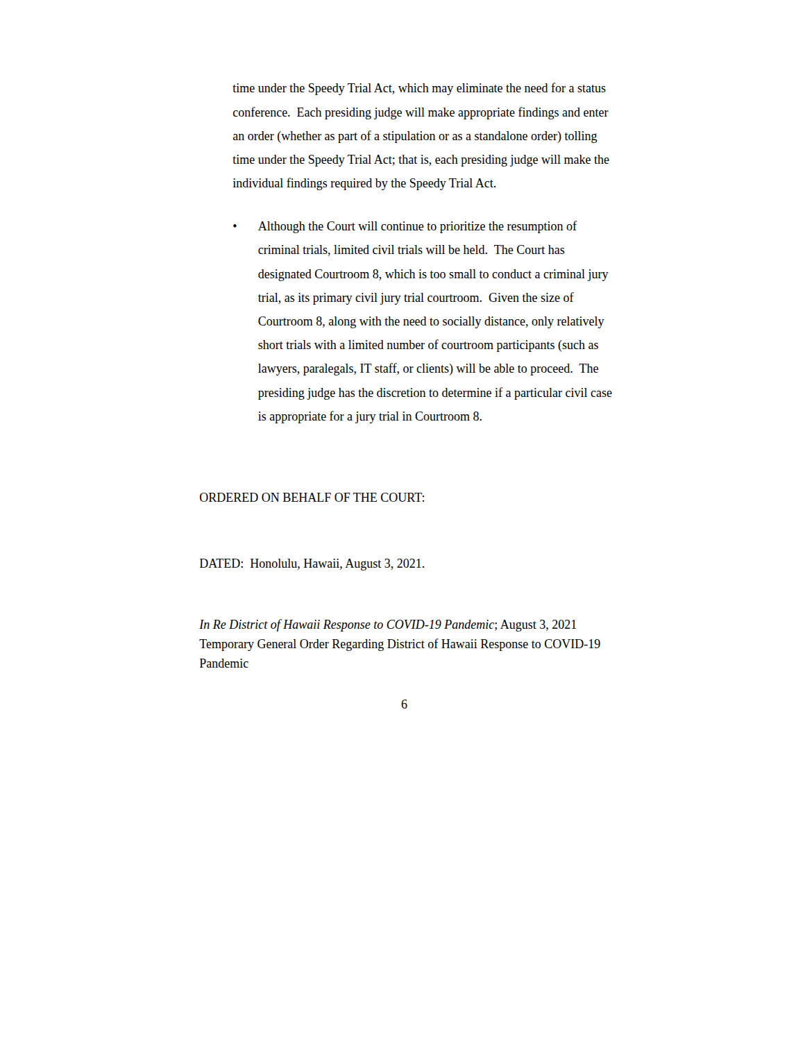time under the Speedy Trial Act, which may eliminate the need for a status conference. Each presiding judge will make appropriate findings and enter an order (whether as part of a stipulation or as a standalone order) tolling time under the Speedy Trial Act; that is, each presiding judge will make the individual findings required by the Speedy Trial Act.
Although the Court will continue to prioritize the resumption of criminal trials, limited civil trials will be held. The Court has designated Courtroom 8, which is too small to conduct a criminal jury trial, as its primary civil jury trial courtroom. Given the size of Courtroom 8, along with the need to socially distance, only relatively short trials with a limited number of courtroom participants (such as lawyers, paralegals, IT staff, or clients) will be able to proceed. The presiding judge has the discretion to determine if a particular civil case is appropriate for a jury trial in Courtroom 8.
ORDERED ON BEHALF OF THE COURT:
DATED: Honolulu, Hawaii, August 3, 2021.
In Re District of Hawaii Response to COVID-19 Pandemic; August 3, 2021 Temporary General Order Regarding District of Hawaii Response to COVID-19 Pandemic
6